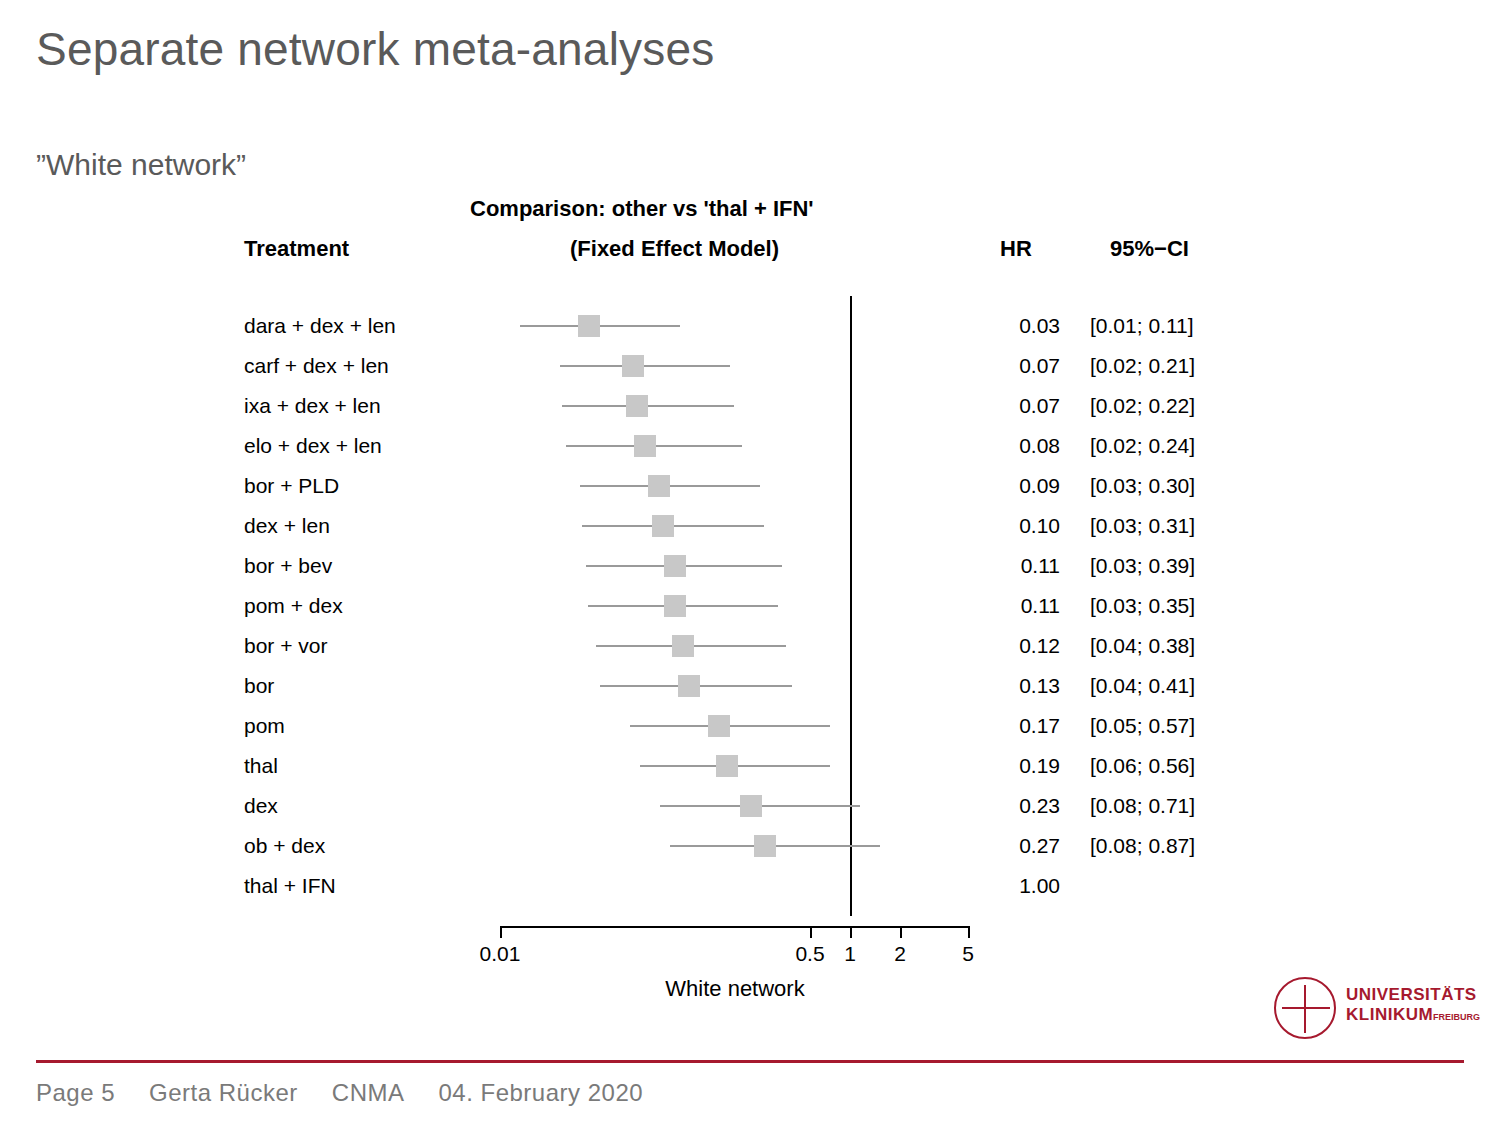Separate network meta-analyses
”White network”
Comparison: other vs 'thal + IFN'
Treatment
(Fixed Effect Model)
HR
95%−CI
dara + dex + len
0.03
[0.01; 0.11]
carf + dex + len
0.07
[0.02; 0.21]
ixa + dex + len
0.07
[0.02; 0.22]
elo + dex + len
0.08
[0.02; 0.24]
bor + PLD
0.09
[0.03; 0.30]
dex + len
0.10
[0.03; 0.31]
bor + bev
0.11
[0.03; 0.39]
pom + dex
0.11
[0.03; 0.35]
bor + vor
0.12
[0.04; 0.38]
bor
0.13
[0.04; 0.41]
pom
0.17
[0.05; 0.57]
thal
0.19
[0.06; 0.56]
dex
0.23
[0.08; 0.71]
ob + dex
0.27
[0.08; 0.87]
thal + IFN
1.00
0.01
0.5
1
2
5
White network
Page 5 Gerta Rücker CNMA 04. February 2020
UNIVERSITÄTS
KLINIKUMFREIBURG